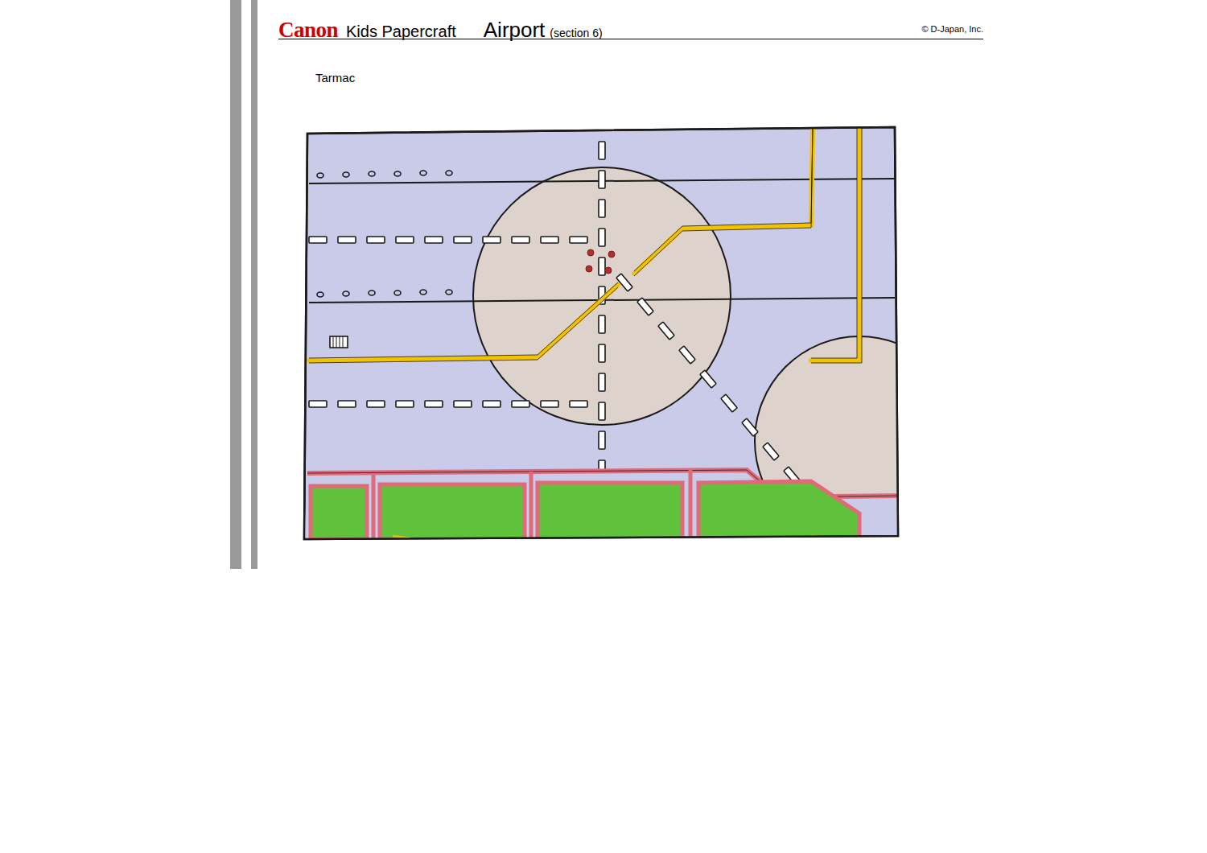Canon Kids Papercraft Airport(section 6)
© D-Japan, Inc.
Tarmac